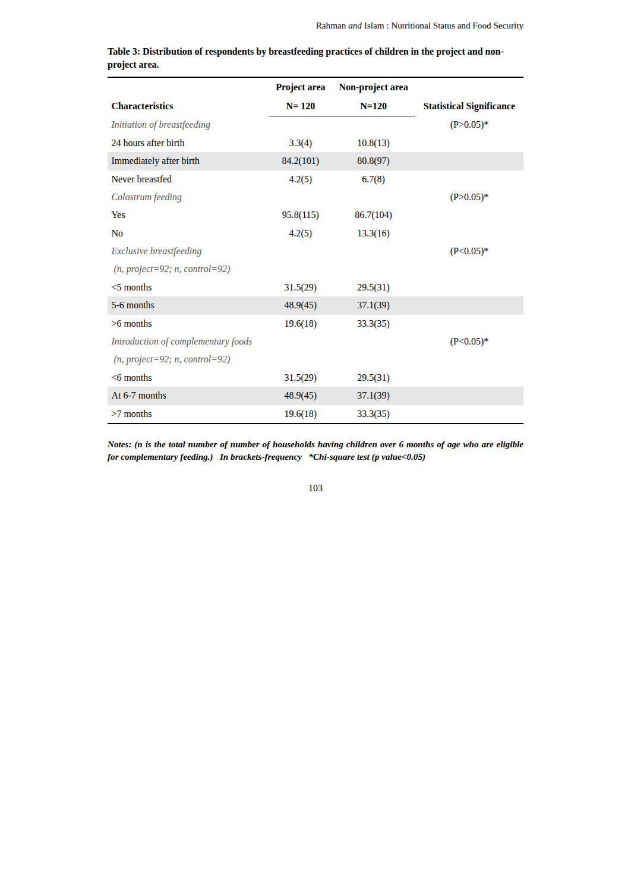Rahman and Islam : Nutritional Status and Food Security
Table 3: Distribution of respondents by breastfeeding practices of children in the project and non-project area.
| Characteristics | Project area | Non-project area | Statistical Significance |
| --- | --- | --- | --- |
| N= 120 | N=120 |
| Initiation of breastfeeding | | | (P>0.05)* |
| 24 hours after birth | 3.3(4) | 10.8(13) | |
| Immediately after birth | 84.2(101) | 80.8(97) | |
| Never breastfed | 4.2(5) | 6.7(8) | |
| Colostrum feeding | | | (P>0.05)* |
| Yes | 95.8(115) | 86.7(104) | |
| No | 4.2(5) | 13.3(16) | |
| Exclusive breastfeeding | | | (P<0.05)* |
| (n, project=92; n, control=92) | | | |
| <5 months | 31.5(29) | 29.5(31) | |
| 5-6 months | 48.9(45) | 37.1(39) | |
| >6 months | 19.6(18) | 33.3(35) | |
| Introduction of complementary foods | | | (P<0.05)* |
| (n, project=92; n, control=92) | | | |
| <6 months | 31.5(29) | 29.5(31) | |
| At 6-7 months | 48.9(45) | 37.1(39) | |
| >7 months | 19.6(18) | 33.3(35) | |
Notes: (n is the total number of number of households having children over 6 months of age who are eligible for complementary feeding.) In brackets-frequency *Chi-square test (p value<0.05)
103